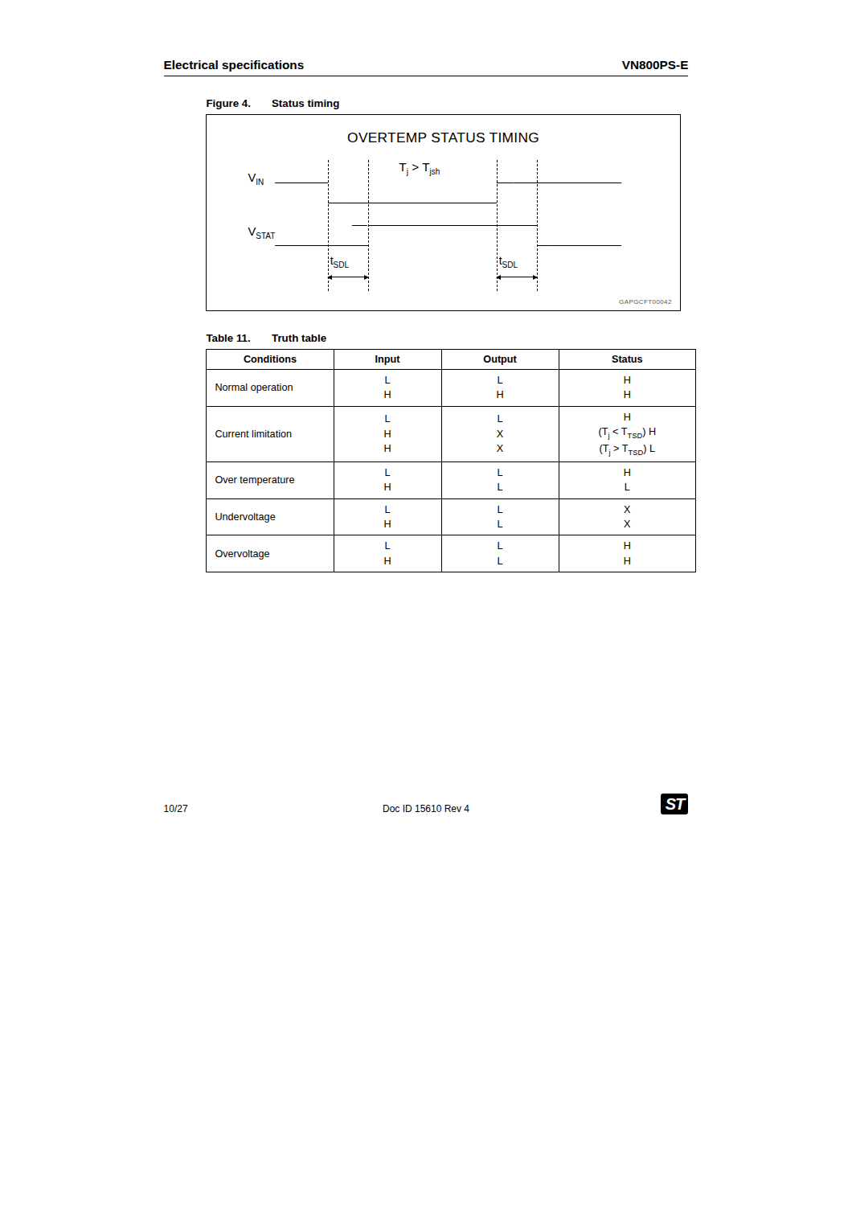Electrical specifications VN800PS-E
Figure 4. Status timing
OVERTEMP STATUS TIMING
VIN
VSTAT
Tj > Tjsh
tSDL
tSDL
GAPGCFT00042
Table 11. Truth table
| Conditions | Input | Output | Status |
| --- | --- | --- | --- |
| Normal operation | L H | L H | H H |
| Current limitation | L H H | L X X | H (T j < T TSD ) H (T j > T TSD ) L |
| Over temperature | L H | L L | H L |
| Undervoltage | L H | L L | X X |
| Overvoltage | L H | L L | H H |
10/27
Doc ID 15610 Rev 4
ST